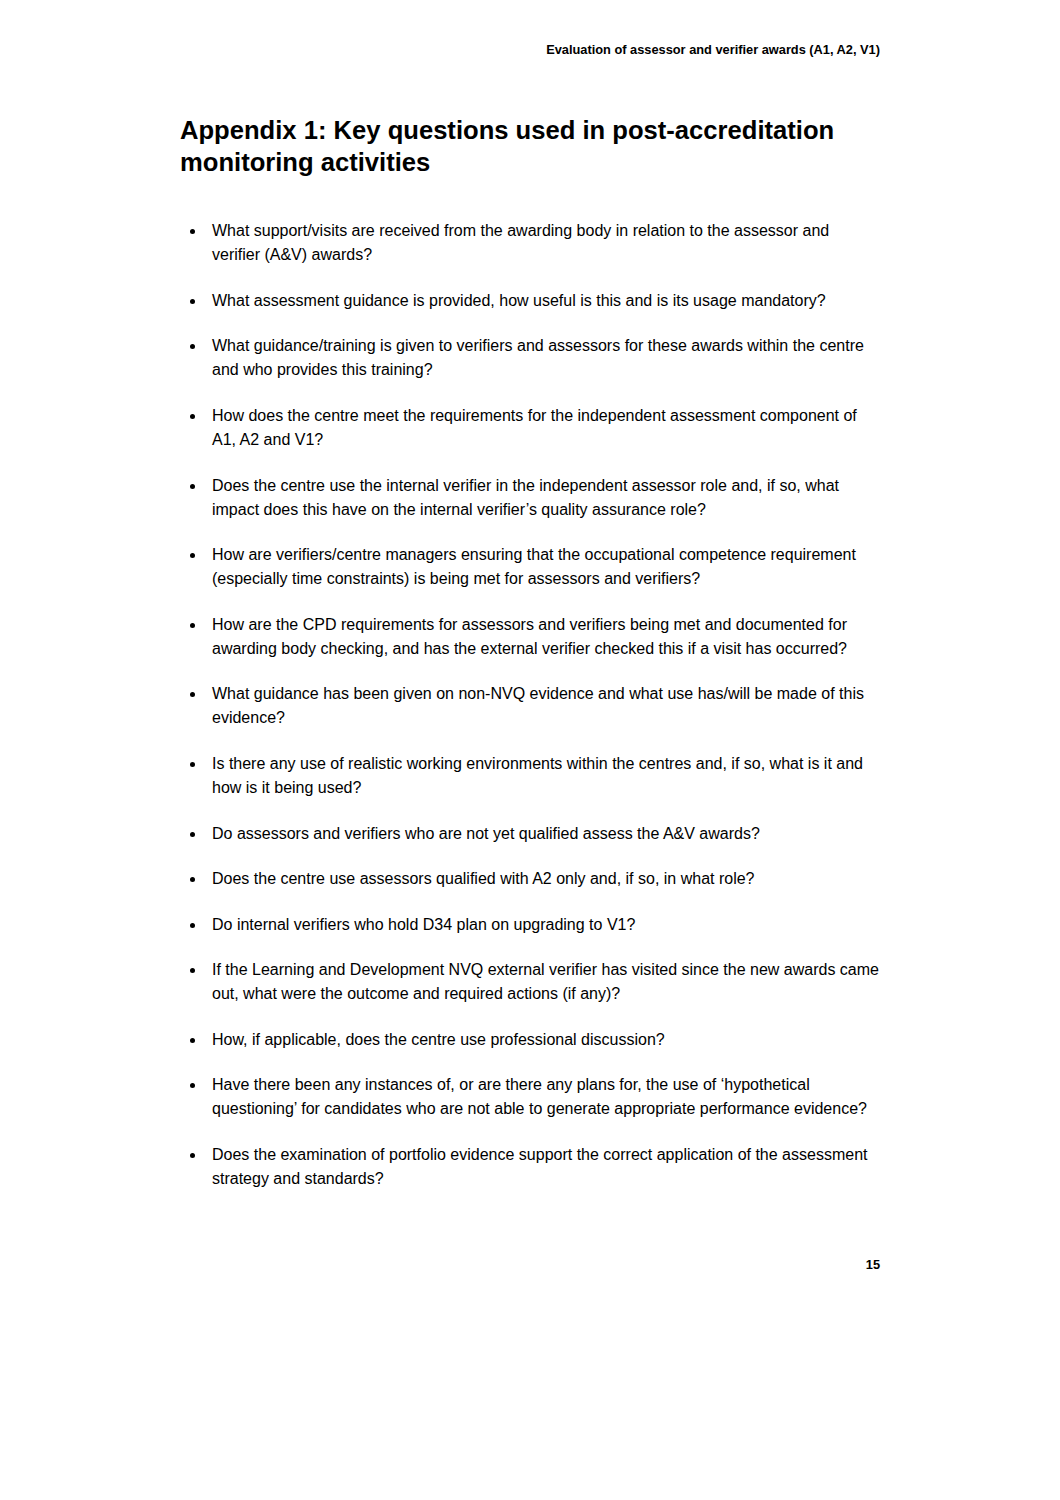Evaluation of assessor and verifier awards (A1, A2, V1)
Appendix 1: Key questions used in post-accreditation monitoring activities
What support/visits are received from the awarding body in relation to the assessor and verifier (A&V) awards?
What assessment guidance is provided, how useful is this and is its usage mandatory?
What guidance/training is given to verifiers and assessors for these awards within the centre and who provides this training?
How does the centre meet the requirements for the independent assessment component of A1, A2 and V1?
Does the centre use the internal verifier in the independent assessor role and, if so, what impact does this have on the internal verifier’s quality assurance role?
How are verifiers/centre managers ensuring that the occupational competence requirement (especially time constraints) is being met for assessors and verifiers?
How are the CPD requirements for assessors and verifiers being met and documented for awarding body checking, and has the external verifier checked this if a visit has occurred?
What guidance has been given on non-NVQ evidence and what use has/will be made of this evidence?
Is there any use of realistic working environments within the centres and, if so, what is it and how is it being used?
Do assessors and verifiers who are not yet qualified assess the A&V awards?
Does the centre use assessors qualified with A2 only and, if so, in what role?
Do internal verifiers who hold D34 plan on upgrading to V1?
If the Learning and Development NVQ external verifier has visited since the new awards came out, what were the outcome and required actions (if any)?
How, if applicable, does the centre use professional discussion?
Have there been any instances of, or are there any plans for, the use of ‘hypothetical questioning’ for candidates who are not able to generate appropriate performance evidence?
Does the examination of portfolio evidence support the correct application of the assessment strategy and standards?
15